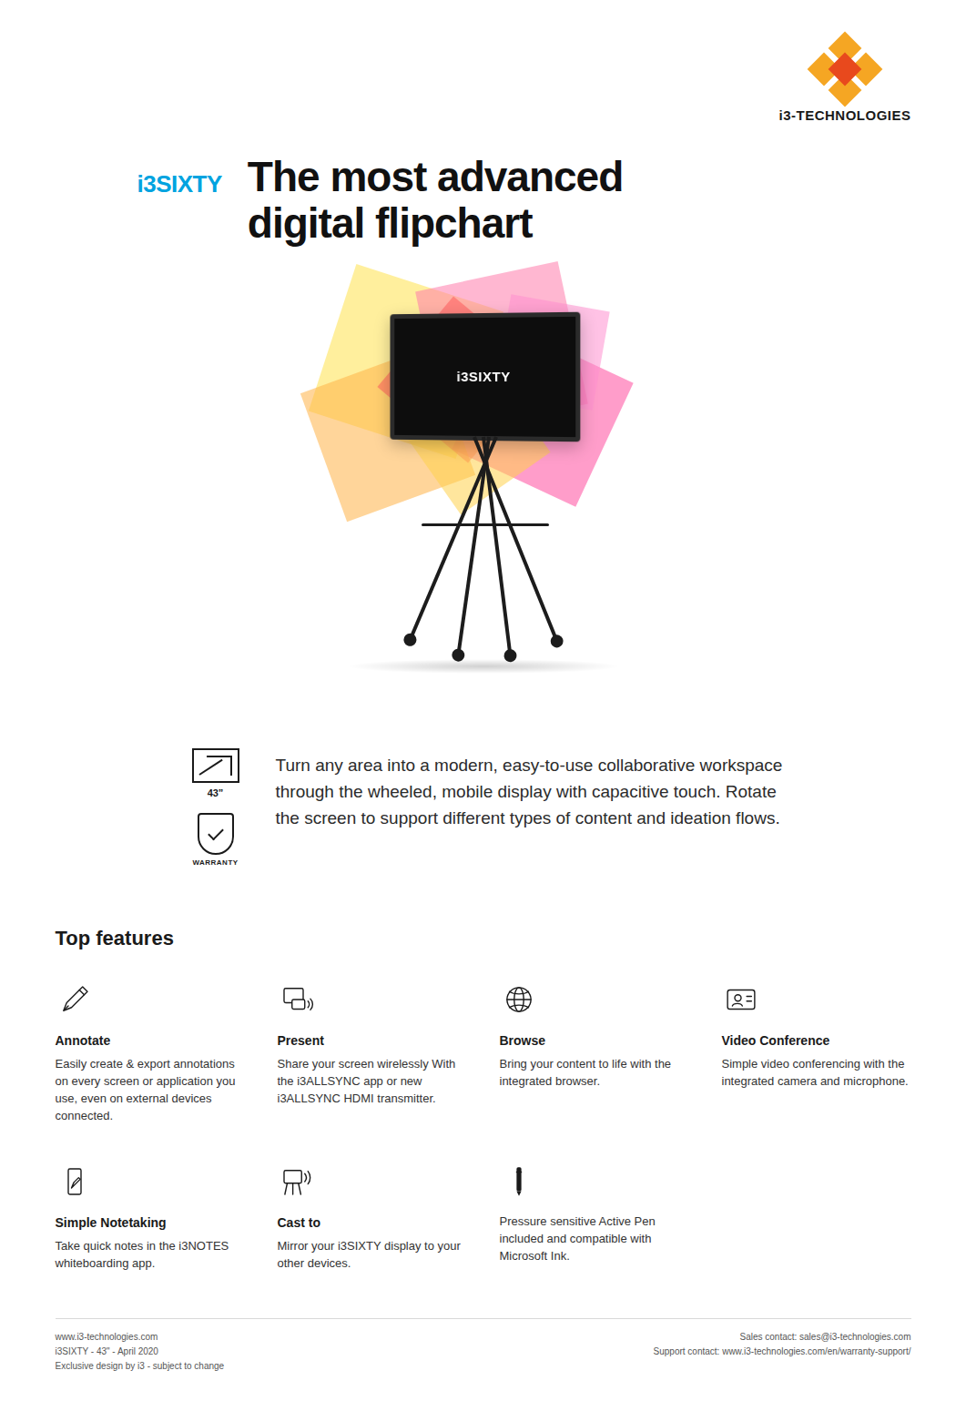i3-TECHNOLOGIES
i3SIXTY
The most advanced
digital flipchart
i3SIXTY
43”
WARRANTY
Turn any area into a modern, easy-to-use collaborative workspace through the wheeled, mobile display with capacitive touch. Rotate the screen to support different types of content and ideation flows.
Top features
Annotate
Easily create & export annotations on every screen or application you use, even on external devices connected.
Present
Share your screen wirelessly With the i3ALLSYNC app or new i3ALLSYNC HDMI transmitter.
Browse
Bring your content to life with the integrated browser.
Video Conference
Simple video conferencing with the integrated camera and microphone.
Simple Notetaking
Take quick notes in the i3NOTES whiteboarding app.
Cast to
Mirror your i3SIXTY display to your other devices.
Pressure sensitive Active Pen included and compatible with Microsoft Ink.
www.i3-technologies.com
i3SIXTY - 43" - April 2020
Exclusive design by i3 - subject to change
Sales contact: sales@i3-technologies.com
Support contact: www.i3-technologies.com/en/warranty-support/